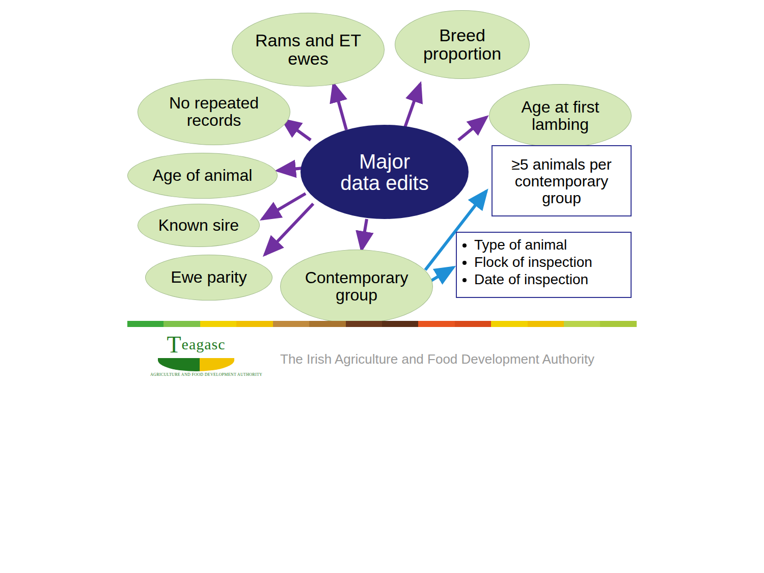Rams and ET
ewes
Breed
proportion
No repeated
records
Age at first
lambing
Age of animal
Known sire
Ewe parity
Contemporary
group
Major
data edits
≥5 animals per
contemporary
group
Type of animal
Flock of inspection
Date of inspection
Teagasc
AGRICULTURE AND FOOD DEVELOPMENT AUTHORITY
The Irish Agriculture and Food Development Authority